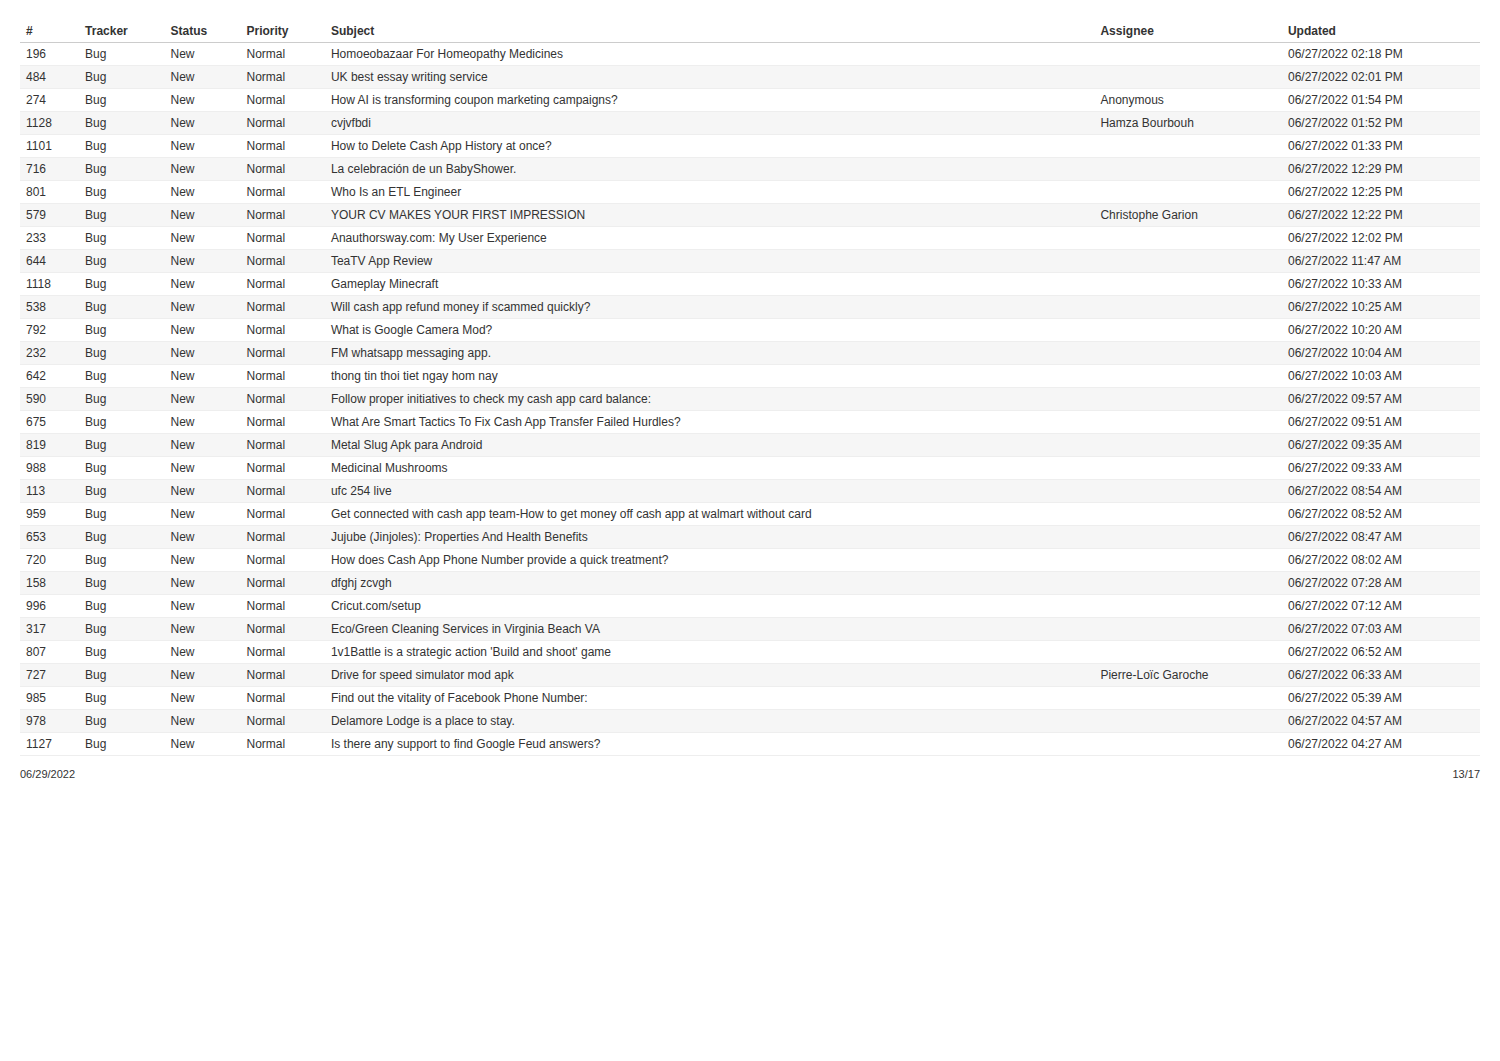| # | Tracker | Status | Priority | Subject | Assignee | Updated |
| --- | --- | --- | --- | --- | --- | --- |
| 196 | Bug | New | Normal | Homoeobazaar For Homeopathy Medicines | | 06/27/2022 02:18 PM |
| 484 | Bug | New | Normal | UK best essay writing service | | 06/27/2022 02:01 PM |
| 274 | Bug | New | Normal | How AI is transforming coupon marketing campaigns? | Anonymous | 06/27/2022 01:54 PM |
| 1128 | Bug | New | Normal | cvjvfbdi | Hamza Bourbouh | 06/27/2022 01:52 PM |
| 1101 | Bug | New | Normal | How to Delete Cash App History at once? | | 06/27/2022 01:33 PM |
| 716 | Bug | New | Normal | La celebración de un BabyShower. | | 06/27/2022 12:29 PM |
| 801 | Bug | New | Normal | Who Is an ETL Engineer | | 06/27/2022 12:25 PM |
| 579 | Bug | New | Normal | YOUR CV MAKES YOUR FIRST IMPRESSION | Christophe Garion | 06/27/2022 12:22 PM |
| 233 | Bug | New | Normal | Anauthorsway.com: My User Experience | | 06/27/2022 12:02 PM |
| 644 | Bug | New | Normal | TeaTV App Review | | 06/27/2022 11:47 AM |
| 1118 | Bug | New | Normal | Gameplay Minecraft | | 06/27/2022 10:33 AM |
| 538 | Bug | New | Normal | Will cash app refund money if scammed quickly? | | 06/27/2022 10:25 AM |
| 792 | Bug | New | Normal | What is Google Camera Mod? | | 06/27/2022 10:20 AM |
| 232 | Bug | New | Normal | FM whatsapp messaging app. | | 06/27/2022 10:04 AM |
| 642 | Bug | New | Normal | thong tin thoi tiet ngay hom nay | | 06/27/2022 10:03 AM |
| 590 | Bug | New | Normal | Follow proper initiatives to check my cash app card balance: | | 06/27/2022 09:57 AM |
| 675 | Bug | New | Normal | What Are Smart Tactics To Fix Cash App Transfer Failed Hurdles? | | 06/27/2022 09:51 AM |
| 819 | Bug | New | Normal | Metal Slug Apk para Android | | 06/27/2022 09:35 AM |
| 988 | Bug | New | Normal | Medicinal Mushrooms | | 06/27/2022 09:33 AM |
| 113 | Bug | New | Normal | ufc 254 live | | 06/27/2022 08:54 AM |
| 959 | Bug | New | Normal | Get connected with cash app team-How to get money off cash app at walmart without card | | 06/27/2022 08:52 AM |
| 653 | Bug | New | Normal | Jujube (Jinjoles): Properties And Health Benefits | | 06/27/2022 08:47 AM |
| 720 | Bug | New | Normal | How does Cash App Phone Number provide a quick treatment? | | 06/27/2022 08:02 AM |
| 158 | Bug | New | Normal | dfghj zcvgh | | 06/27/2022 07:28 AM |
| 996 | Bug | New | Normal | Cricut.com/setup | | 06/27/2022 07:12 AM |
| 317 | Bug | New | Normal | Eco/Green Cleaning Services in Virginia Beach VA | | 06/27/2022 07:03 AM |
| 807 | Bug | New | Normal | 1v1Battle is a strategic action 'Build and shoot' game | | 06/27/2022 06:52 AM |
| 727 | Bug | New | Normal | Drive for speed simulator mod apk | Pierre-Loïc Garoche | 06/27/2022 06:33 AM |
| 985 | Bug | New | Normal | Find out the vitality of Facebook Phone Number: | | 06/27/2022 05:39 AM |
| 978 | Bug | New | Normal | Delamore Lodge is a place to stay. | | 06/27/2022 04:57 AM |
| 1127 | Bug | New | Normal | Is there any support to find Google Feud answers? | | 06/27/2022 04:27 AM |
06/29/2022 13/17